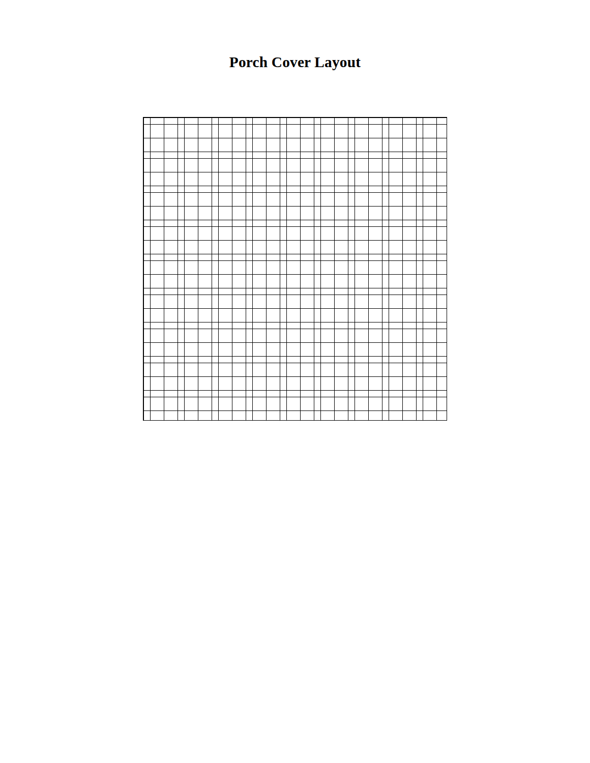Porch Cover Layout